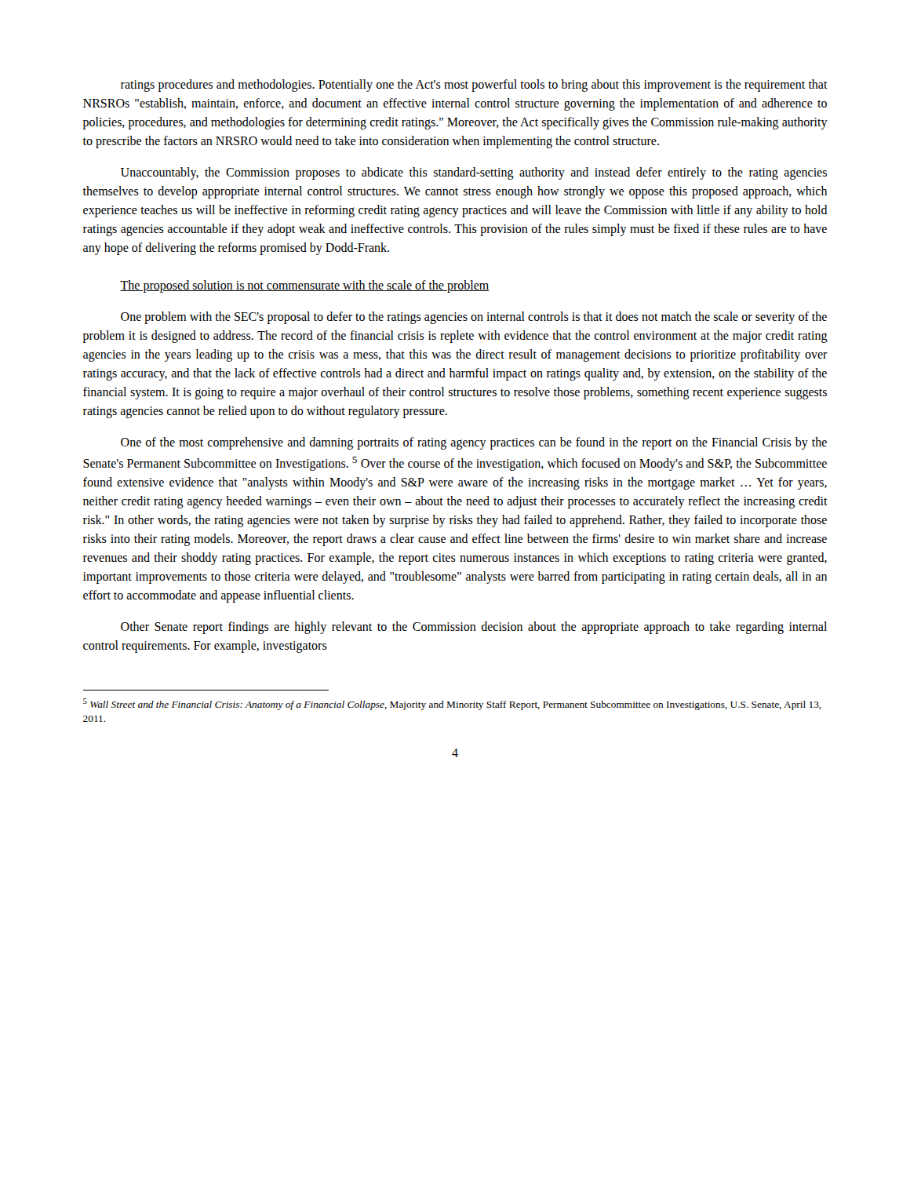ratings procedures and methodologies. Potentially one the Act's most powerful tools to bring about this improvement is the requirement that NRSROs "establish, maintain, enforce, and document an effective internal control structure governing the implementation of and adherence to policies, procedures, and methodologies for determining credit ratings." Moreover, the Act specifically gives the Commission rule-making authority to prescribe the factors an NRSRO would need to take into consideration when implementing the control structure.
Unaccountably, the Commission proposes to abdicate this standard-setting authority and instead defer entirely to the rating agencies themselves to develop appropriate internal control structures. We cannot stress enough how strongly we oppose this proposed approach, which experience teaches us will be ineffective in reforming credit rating agency practices and will leave the Commission with little if any ability to hold ratings agencies accountable if they adopt weak and ineffective controls. This provision of the rules simply must be fixed if these rules are to have any hope of delivering the reforms promised by Dodd-Frank.
The proposed solution is not commensurate with the scale of the problem
One problem with the SEC's proposal to defer to the ratings agencies on internal controls is that it does not match the scale or severity of the problem it is designed to address. The record of the financial crisis is replete with evidence that the control environment at the major credit rating agencies in the years leading up to the crisis was a mess, that this was the direct result of management decisions to prioritize profitability over ratings accuracy, and that the lack of effective controls had a direct and harmful impact on ratings quality and, by extension, on the stability of the financial system. It is going to require a major overhaul of their control structures to resolve those problems, something recent experience suggests ratings agencies cannot be relied upon to do without regulatory pressure.
One of the most comprehensive and damning portraits of rating agency practices can be found in the report on the Financial Crisis by the Senate's Permanent Subcommittee on Investigations. 5 Over the course of the investigation, which focused on Moody's and S&P, the Subcommittee found extensive evidence that "analysts within Moody's and S&P were aware of the increasing risks in the mortgage market … Yet for years, neither credit rating agency heeded warnings – even their own – about the need to adjust their processes to accurately reflect the increasing credit risk." In other words, the rating agencies were not taken by surprise by risks they had failed to apprehend. Rather, they failed to incorporate those risks into their rating models. Moreover, the report draws a clear cause and effect line between the firms' desire to win market share and increase revenues and their shoddy rating practices. For example, the report cites numerous instances in which exceptions to rating criteria were granted, important improvements to those criteria were delayed, and "troublesome" analysts were barred from participating in rating certain deals, all in an effort to accommodate and appease influential clients.
Other Senate report findings are highly relevant to the Commission decision about the appropriate approach to take regarding internal control requirements. For example, investigators
5 Wall Street and the Financial Crisis: Anatomy of a Financial Collapse, Majority and Minority Staff Report, Permanent Subcommittee on Investigations, U.S. Senate, April 13, 2011.
4